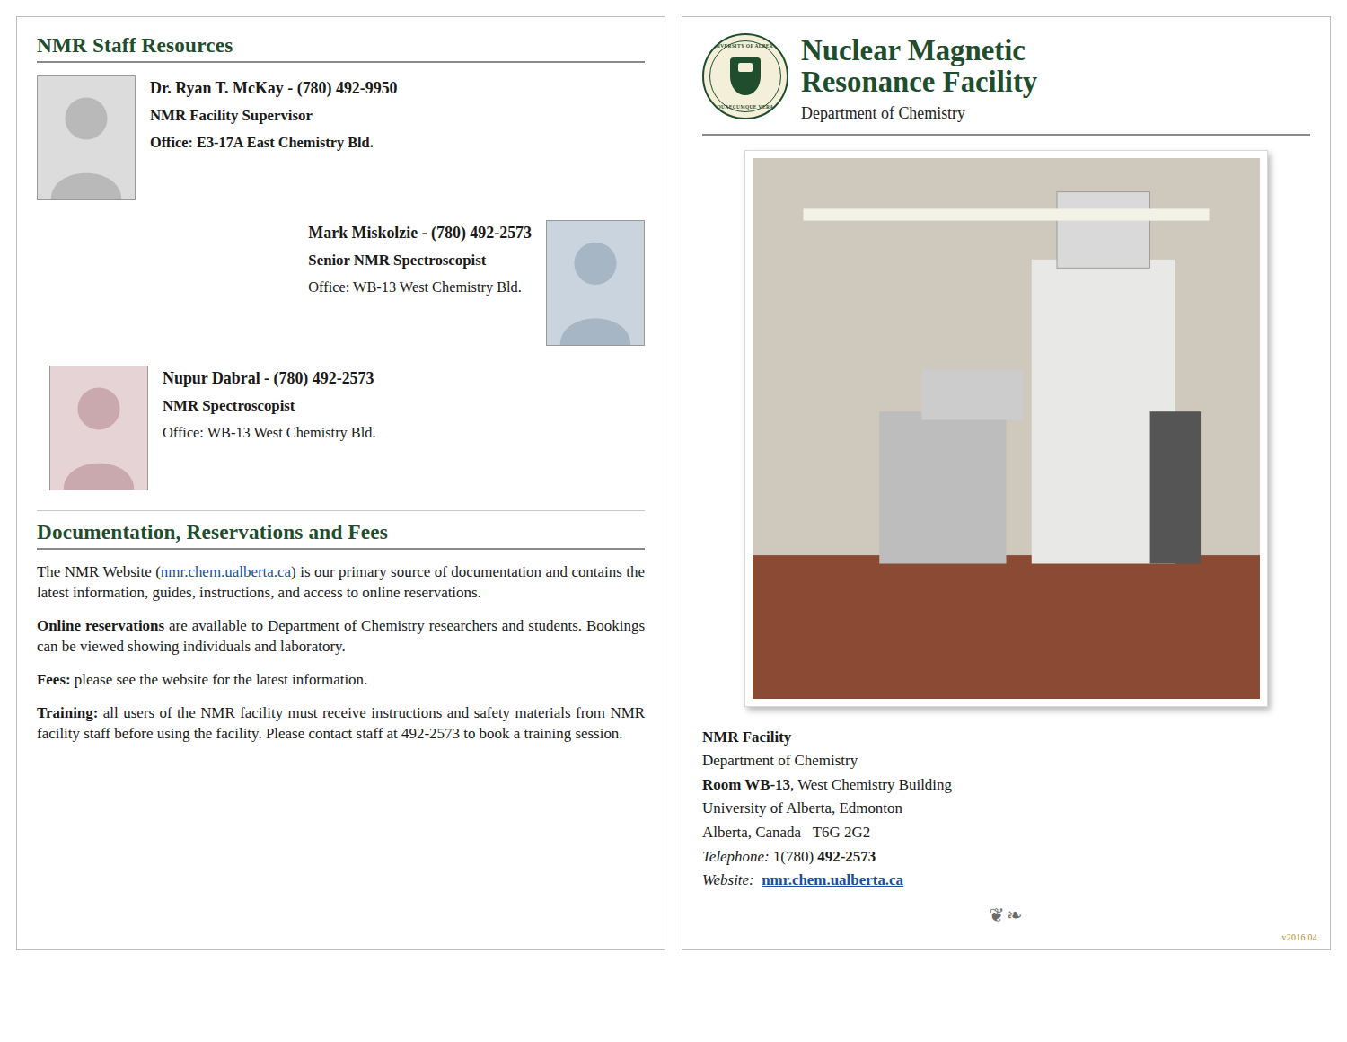NMR Staff Resources
Dr. Ryan T. McKay - (780) 492-9950
NMR Facility Supervisor
Office: E3-17A East Chemistry Bld.
Mark Miskolzie - (780) 492-2573
Senior NMR Spectroscopist
Office: WB-13 West Chemistry Bld.
Nupur Dabral - (780) 492-2573
NMR Spectroscopist
Office: WB-13 West Chemistry Bld.
Documentation, Reservations and Fees
The NMR Website (nmr.chem.ualberta.ca) is our primary source of documentation and contains the latest information, guides, instructions, and access to online reservations.
Online reservations are available to Department of Chemistry researchers and students. Bookings can be viewed showing individuals and laboratory.
Fees: please see the website for the latest information.
Training: all users of the NMR facility must receive instructions and safety materials from NMR facility staff before using the facility. Please contact staff at 492-2573 to book a training session.
UNIVERSITY OF ALBERTA QUAECUMQUE VERA
Nuclear Magnetic
Resonance Facility
Department of Chemistry
NMR Facility
Department of Chemistry
Room WB-13, West Chemistry Building
University of Alberta, Edmonton
Alberta, Canada T6G 2G2
Telephone: 1(780) 492-2573
Website: nmr.chem.ualberta.ca
❦❧
v2016.04